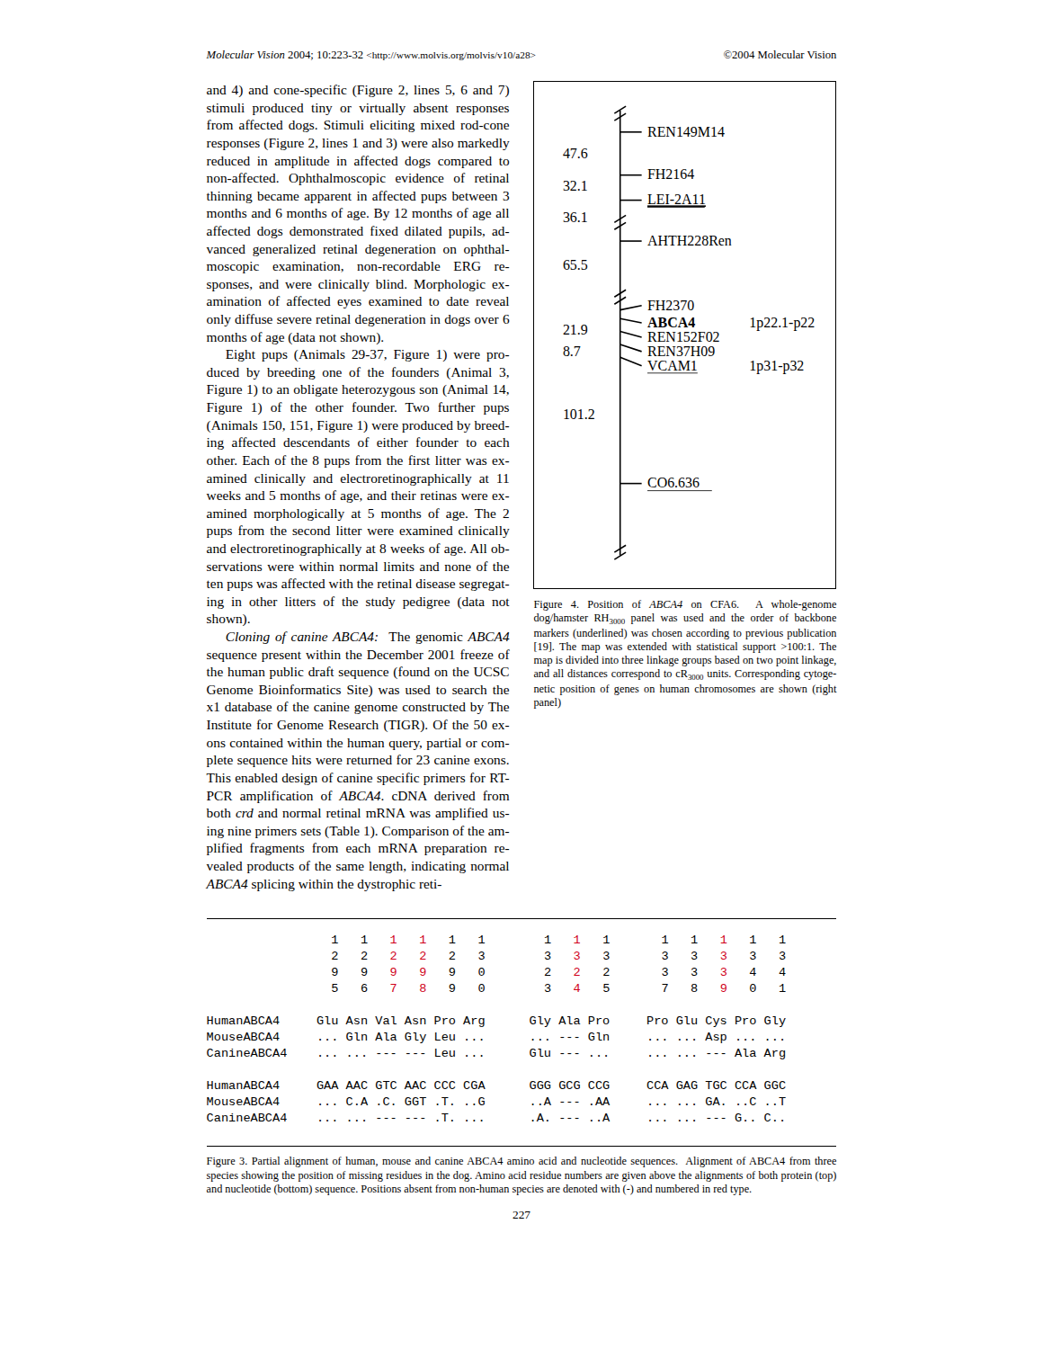Molecular Vision 2004; 10:223-32 <http://www.molvis.org/molvis/v10/a28>
©2004 Molecular Vision
and 4) and cone-specific (Figure 2, lines 5, 6 and 7) stimuli produced tiny or virtually absent responses from affected dogs. Stimuli eliciting mixed rod-cone responses (Figure 2, lines 1 and 3) were also markedly reduced in amplitude in affected dogs compared to non-affected. Ophthalmoscopic evidence of retinal thinning became apparent in affected pups between 3 months and 6 months of age. By 12 months of age all affected dogs demonstrated fixed dilated pupils, advanced generalized retinal degeneration on ophthalmoscopic examination, non-recordable ERG responses, and were clinically blind. Morphologic examination of affected eyes examined to date reveal only diffuse severe retinal degeneration in dogs over 6 months of age (data not shown).
Eight pups (Animals 29-37, Figure 1) were produced by breeding one of the founders (Animal 3, Figure 1) to an obligate heterozygous son (Animal 14, Figure 1) of the other founder. Two further pups (Animals 150, 151, Figure 1) were produced by breeding affected descendants of either founder to each other. Each of the 8 pups from the first litter was examined clinically and electroretinographically at 11 weeks and 5 months of age, and their retinas were examined morphologically at 5 months of age. The 2 pups from the second litter were examined clinically and electroretinographically at 8 weeks of age. All observations were within normal limits and none of the ten pups was affected with the retinal disease segregating in other litters of the study pedigree (data not shown).
Cloning of canine ABCA4: The genomic ABCA4 sequence present within the December 2001 freeze of the human public draft sequence (found on the UCSC Genome Bioinformatics Site) was used to search the x1 database of the canine genome constructed by The Institute for Genome Research (TIGR). Of the 50 exons contained within the human query, partial or complete sequence hits were returned for 23 canine exons. This enabled design of canine specific primers for RT-PCR amplification of ABCA4. cDNA derived from both crd and normal retinal mRNA was amplified using nine primers sets (Table 1). Comparison of the amplified fragments from each mRNA preparation revealed products of the same length, indicating normal ABCA4 splicing within the dystrophic reti-
REN149M14 FH2164 LEI-2A11 AHTH228Ren FH2370 ABCA4 1p22.1-p22 REN152F02 REN37H09 VCAM1 1p31-p32 CO6.636 47.6 32.1 36.1 65.5 21.9 8.7 101.2
Figure 4. Position of ABCA4 on CFA6. A whole-genome dog/hamster RH3000 panel was used and the order of backbone markers (underlined) was chosen according to previous publication [19]. The map was extended with statistical support >100:1. The map is divided into three linkage groups based on two point linkage, and all distances correspond to cR3000 units. Corresponding cytogenetic position of genes on human chromosomes are shown (right panel)
                 1   1   1   1   1   1        1   1   1       1   1   1   1   1
                 2   2   2   2   2   3        3   3   3       3   3   3   3   3
                 9   9   9   9   9   0        2   2   2       3   3   3   4   4
                 5   6   7   8   9   0        3   4   5       7   8   9   0   1

HumanABCA4     Glu Asn Val Asn Pro Arg      Gly Ala Pro     Pro Glu Cys Pro Gly
MouseABCA4     ... Gln Ala Gly Leu ...      ... --- Gln     ... ... Asp ... ...
CanineABCA4    ... ... --- --- Leu ...      Glu --- ...     ... ... --- Ala Arg

HumanABCA4     GAA AAC GTC AAC CCC CGA      GGG GCG CCG     CCA GAG TGC CCA GGC
MouseABCA4     ... C.A .C. GGT .T. ..G      ..A --- .AA     ... ... GA. ..C ..T
CanineABCA4    ... ... --- --- .T. ...      .A. --- ..A     ... ... --- G.. C..
Figure 3. Partial alignment of human, mouse and canine ABCA4 amino acid and nucleotide sequences. Alignment of ABCA4 from three species showing the position of missing residues in the dog. Amino acid residue numbers are given above the alignments of both protein (top) and nucleotide (bottom) sequence. Positions absent from non-human species are denoted with (-) and numbered in red type.
227